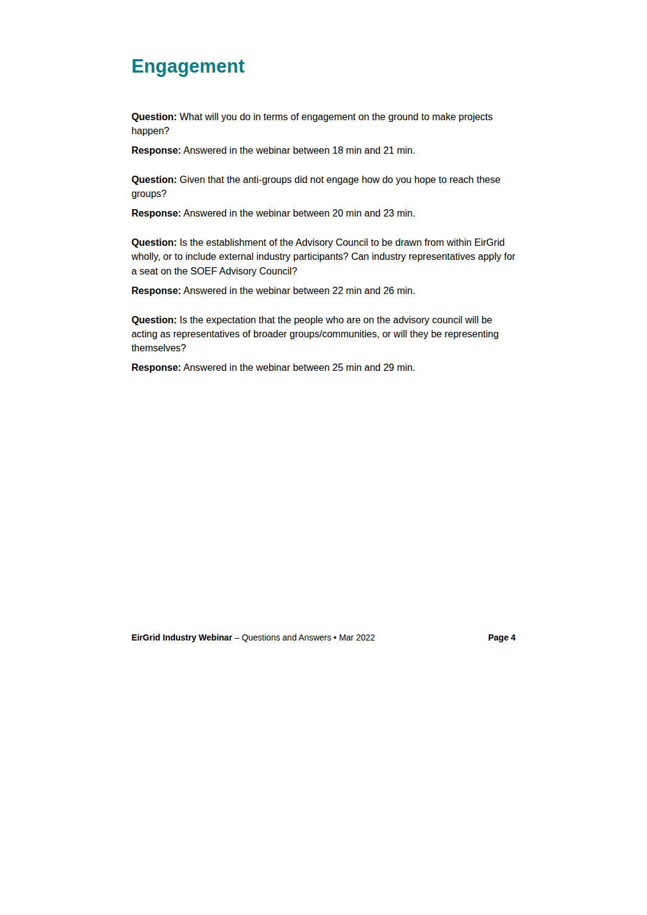Engagement
Question: What will you do in terms of engagement on the ground to make projects happen?
Response: Answered in the webinar between 18 min and 21 min.
Question: Given that the anti-groups did not engage how do you hope to reach these groups?
Response: Answered in the webinar between 20 min and 23 min.
Question: Is the establishment of the Advisory Council to be drawn from within EirGrid wholly, or to include external industry participants? Can industry representatives apply for a seat on the SOEF Advisory Council?
Response: Answered in the webinar between 22 min and 26 min.
Question: Is the expectation that the people who are on the advisory council will be acting as representatives of broader groups/communities, or will they be representing themselves?
Response: Answered in the webinar between 25 min and 29 min.
EirGrid Industry Webinar – Questions and Answers • Mar 2022
Page 4